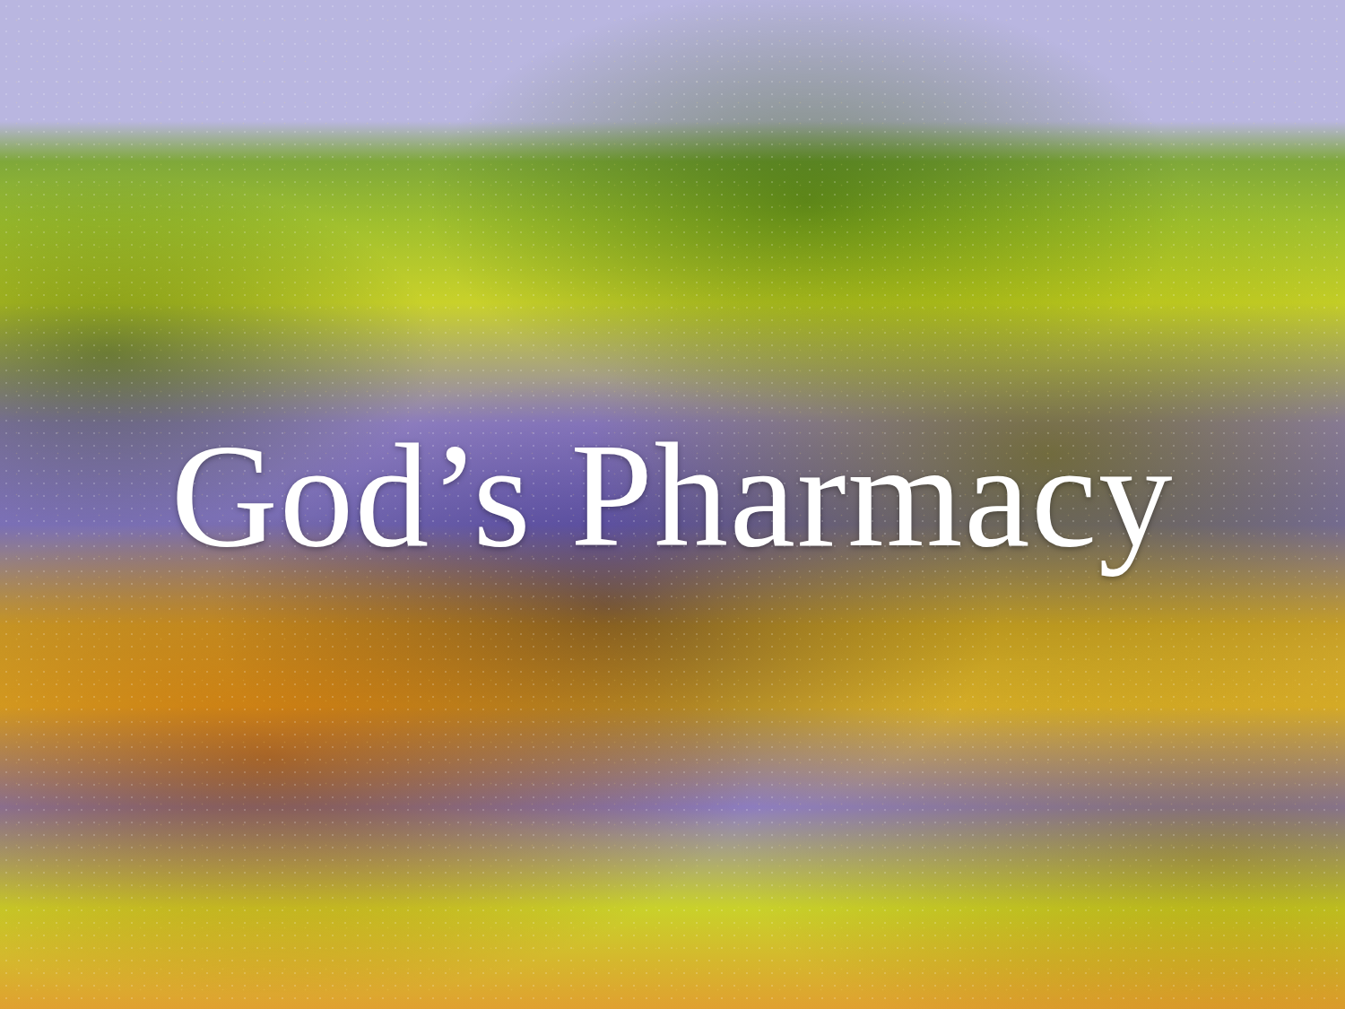God’s Pharmacy